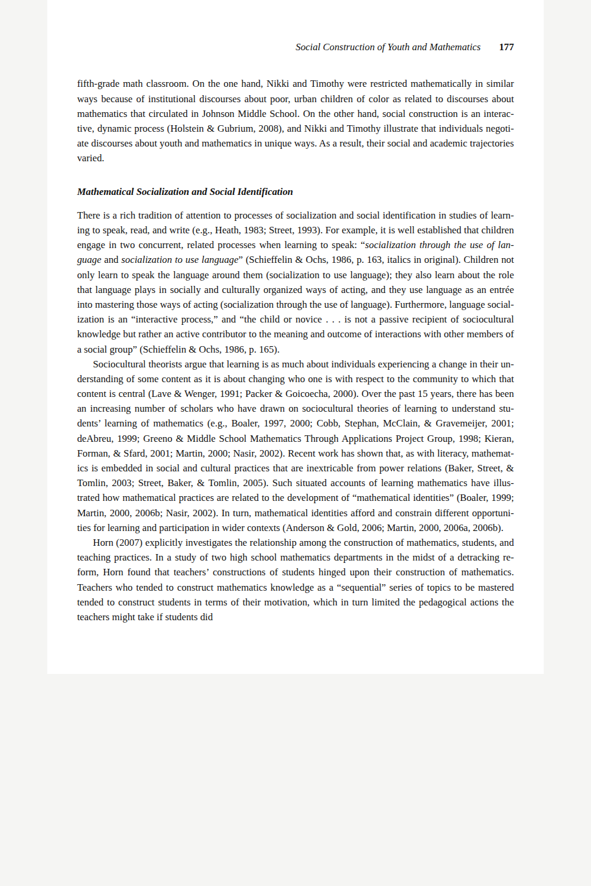Social Construction of Youth and Mathematics 177
fifth-grade math classroom. On the one hand, Nikki and Timothy were restricted mathematically in similar ways because of institutional discourses about poor, urban children of color as related to discourses about mathematics that circulated in Johnson Middle School. On the other hand, social construction is an interactive, dynamic process (Holstein & Gubrium, 2008), and Nikki and Timothy illustrate that individuals negotiate discourses about youth and mathematics in unique ways. As a result, their social and academic trajectories varied.
Mathematical Socialization and Social Identification
There is a rich tradition of attention to processes of socialization and social identification in studies of learning to speak, read, and write (e.g., Heath, 1983; Street, 1993). For example, it is well established that children engage in two concurrent, related processes when learning to speak: “socialization through the use of language and socialization to use language” (Schieffelin & Ochs, 1986, p. 163, italics in original). Children not only learn to speak the language around them (socialization to use language); they also learn about the role that language plays in socially and culturally organized ways of acting, and they use language as an entrée into mastering those ways of acting (socialization through the use of language). Furthermore, language socialization is an “interactive process,” and “the child or novice . . . is not a passive recipient of sociocultural knowledge but rather an active contributor to the meaning and outcome of interactions with other members of a social group” (Schieffelin & Ochs, 1986, p. 165).
Sociocultural theorists argue that learning is as much about individuals experiencing a change in their understanding of some content as it is about changing who one is with respect to the community to which that content is central (Lave & Wenger, 1991; Packer & Goicoecha, 2000). Over the past 15 years, there has been an increasing number of scholars who have drawn on sociocultural theories of learning to understand students’ learning of mathematics (e.g., Boaler, 1997, 2000; Cobb, Stephan, McClain, & Gravemeijer, 2001; deAbreu, 1999; Greeno & Middle School Mathematics Through Applications Project Group, 1998; Kieran, Forman, & Sfard, 2001; Martin, 2000; Nasir, 2002). Recent work has shown that, as with literacy, mathematics is embedded in social and cultural practices that are inextricable from power relations (Baker, Street, & Tomlin, 2003; Street, Baker, & Tomlin, 2005). Such situated accounts of learning mathematics have illustrated how mathematical practices are related to the development of “mathematical identities” (Boaler, 1999; Martin, 2000, 2006b; Nasir, 2002). In turn, mathematical identities afford and constrain different opportunities for learning and participation in wider contexts (Anderson & Gold, 2006; Martin, 2000, 2006a, 2006b).
Horn (2007) explicitly investigates the relationship among the construction of mathematics, students, and teaching practices. In a study of two high school mathematics departments in the midst of a detracking reform, Horn found that teachers’ constructions of students hinged upon their construction of mathematics. Teachers who tended to construct mathematics knowledge as a “sequential” series of topics to be mastered tended to construct students in terms of their motivation, which in turn limited the pedagogical actions the teachers might take if students did